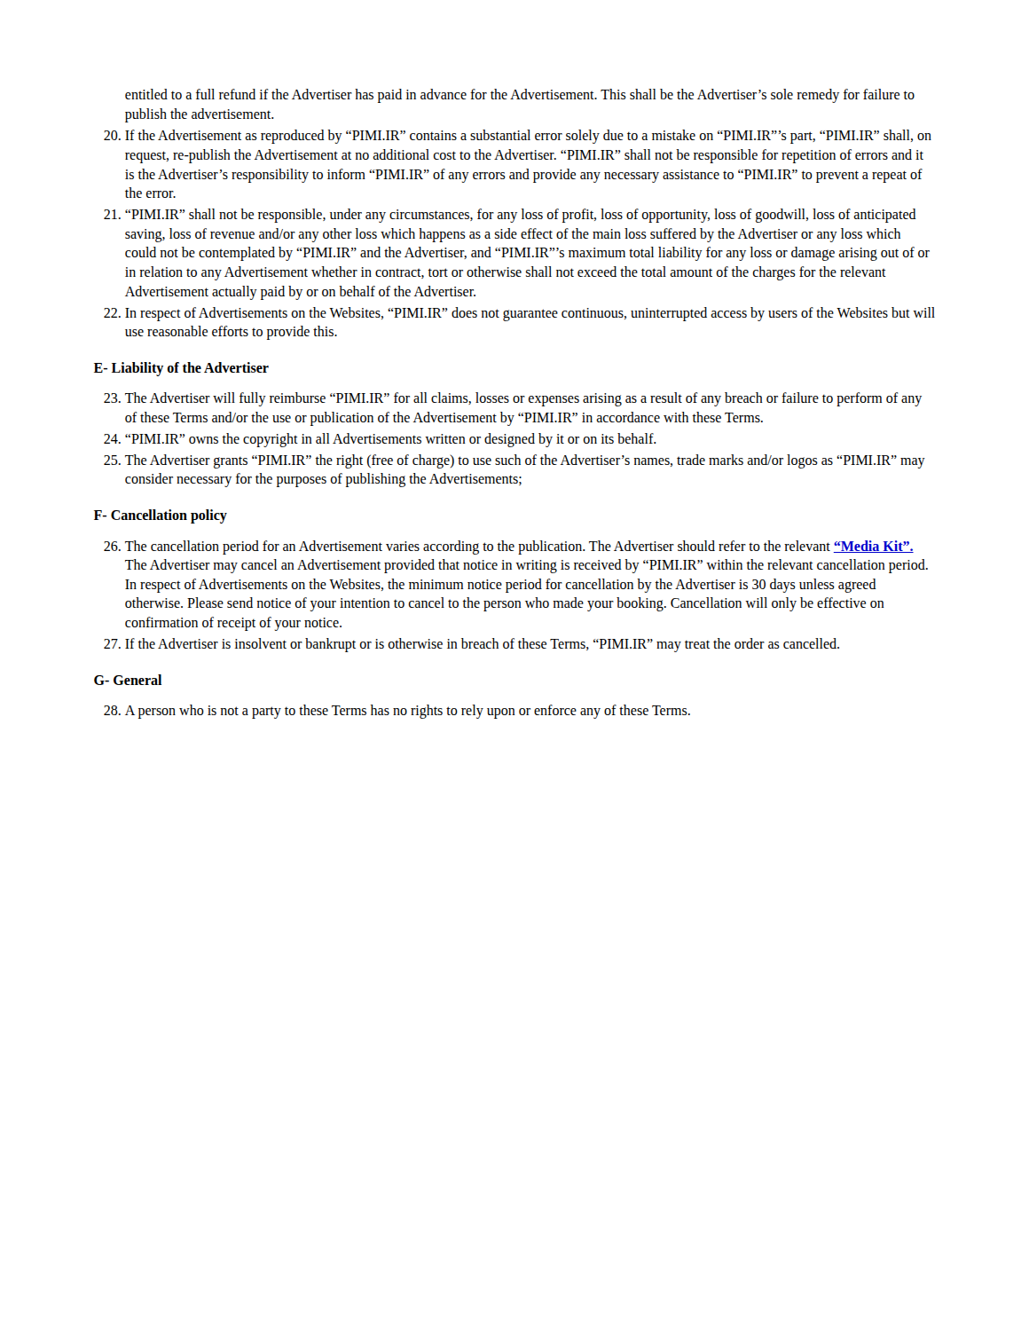entitled to a full refund if the Advertiser has paid in advance for the Advertisement. This shall be the Advertiser’s sole remedy for failure to publish the advertisement.
If the Advertisement as reproduced by “PIMI.IR” contains a substantial error solely due to a mistake on “PIMI.IR”’s part, “PIMI.IR” shall, on request, re-publish the Advertisement at no additional cost to the Advertiser. “PIMI.IR” shall not be responsible for repetition of errors and it is the Advertiser’s responsibility to inform “PIMI.IR” of any errors and provide any necessary assistance to “PIMI.IR” to prevent a repeat of the error.
“PIMI.IR” shall not be responsible, under any circumstances, for any loss of profit, loss of opportunity, loss of goodwill, loss of anticipated saving, loss of revenue and/or any other loss which happens as a side effect of the main loss suffered by the Advertiser or any loss which could not be contemplated by “PIMI.IR” and the Advertiser, and “PIMI.IR”’s maximum total liability for any loss or damage arising out of or in relation to any Advertisement whether in contract, tort or otherwise shall not exceed the total amount of the charges for the relevant Advertisement actually paid by or on behalf of the Advertiser.
In respect of Advertisements on the Websites, “PIMI.IR” does not guarantee continuous, uninterrupted access by users of the Websites but will use reasonable efforts to provide this.
E- Liability of the Advertiser
The Advertiser will fully reimburse “PIMI.IR” for all claims, losses or expenses arising as a result of any breach or failure to perform of any of these Terms and/or the use or publication of the Advertisement by “PIMI.IR” in accordance with these Terms.
“PIMI.IR” owns the copyright in all Advertisements written or designed by it or on its behalf.
The Advertiser grants “PIMI.IR” the right (free of charge) to use such of the Advertiser’s names, trade marks and/or logos as “PIMI.IR” may consider necessary for the purposes of publishing the Advertisements;
F- Cancellation policy
The cancellation period for an Advertisement varies according to the publication. The Advertiser should refer to the relevant “Media Kit”. The Advertiser may cancel an Advertisement provided that notice in writing is received by “PIMI.IR” within the relevant cancellation period. In respect of Advertisements on the Websites, the minimum notice period for cancellation by the Advertiser is 30 days unless agreed otherwise. Please send notice of your intention to cancel to the person who made your booking. Cancellation will only be effective on confirmation of receipt of your notice.
If the Advertiser is insolvent or bankrupt or is otherwise in breach of these Terms, “PIMI.IR” may treat the order as cancelled.
G- General
A person who is not a party to these Terms has no rights to rely upon or enforce any of these Terms.